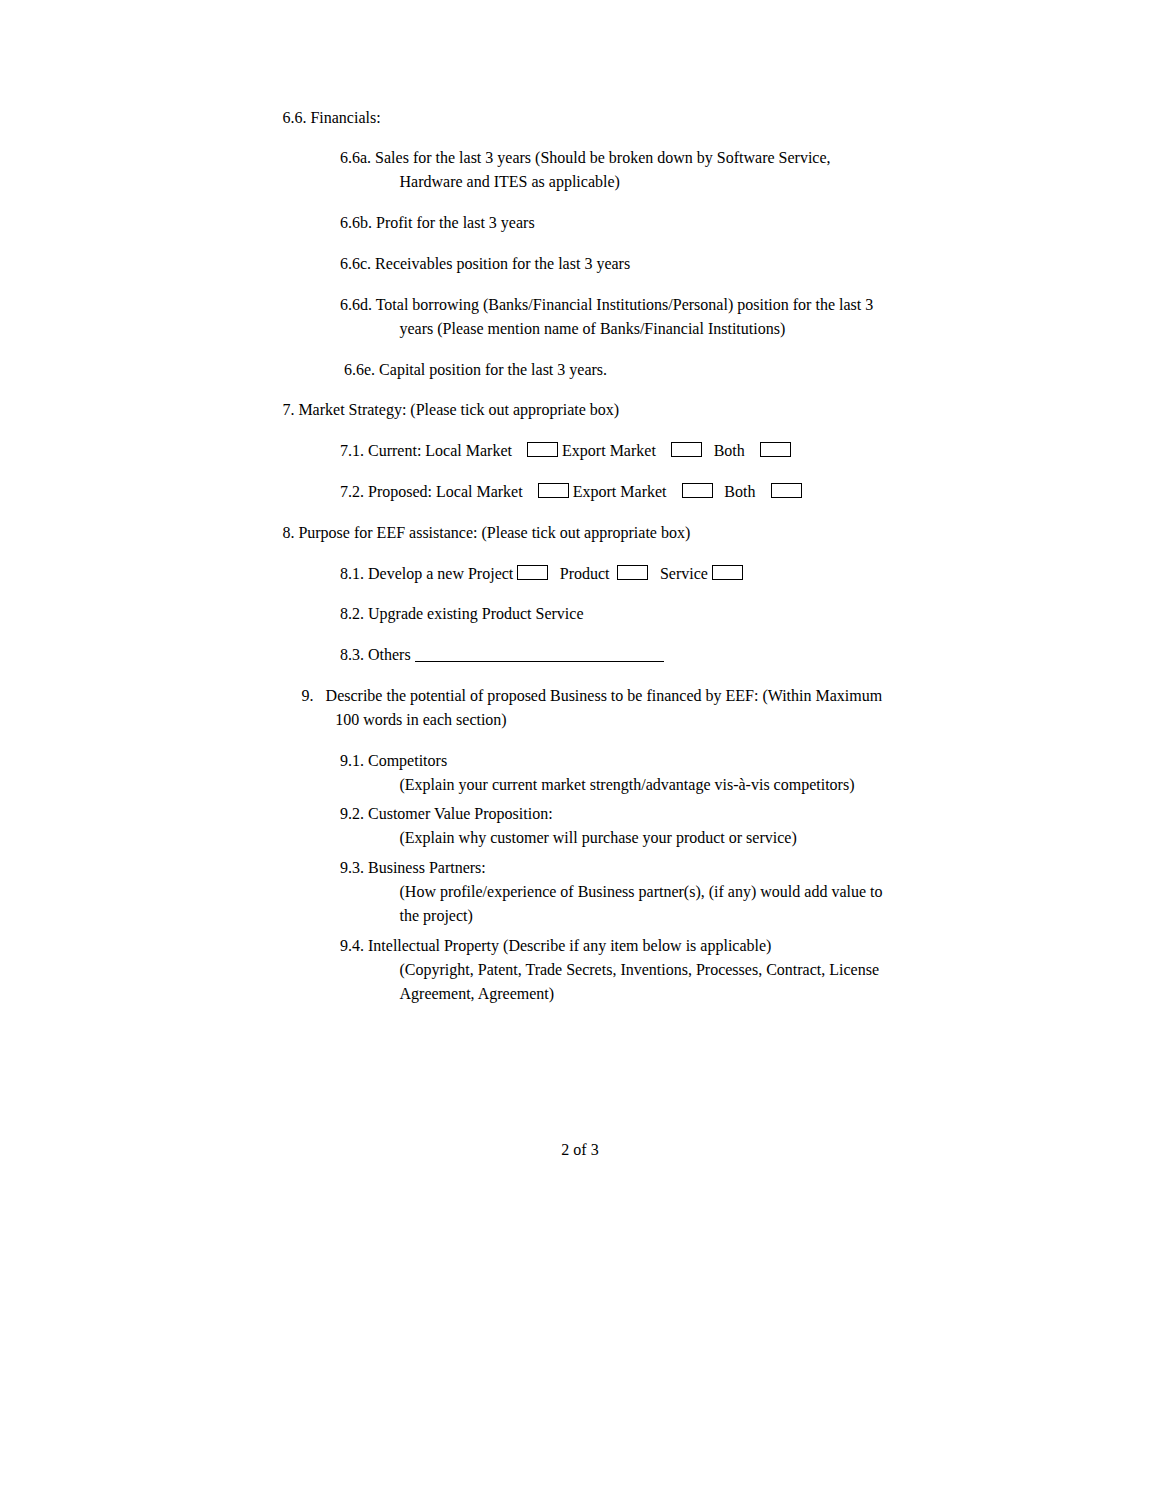6.6. Financials:
6.6a. Sales for the last 3 years (Should be broken down by Software Service, Hardware and ITES as applicable)
6.6b. Profit for the last 3 years
6.6c. Receivables position for the last 3 years
6.6d. Total borrowing (Banks/Financial Institutions/Personal) position for the last 3 years (Please mention name of Banks/Financial Institutions)
6.6e. Capital position for the last 3 years.
7. Market Strategy: (Please tick out appropriate box)
7.1. Current: Local Market Export Market Both
7.2. Proposed: Local Market Export Market Both
8. Purpose for EEF assistance: (Please tick out appropriate box)
8.1. Develop a new Project Product Service
8.2. Upgrade existing Product Service
8.3. Others
9. Describe the potential of proposed Business to be financed by EEF: (Within Maximum 100 words in each section)
9.1. Competitors
(Explain your current market strength/advantage vis-à-vis competitors)
9.2. Customer Value Proposition:
(Explain why customer will purchase your product or service)
9.3. Business Partners:
(How profile/experience of Business partner(s), (if any) would add value to the project)
9.4. Intellectual Property (Describe if any item below is applicable)
(Copyright, Patent, Trade Secrets, Inventions, Processes, Contract, License Agreement, Agreement)
2 of 3